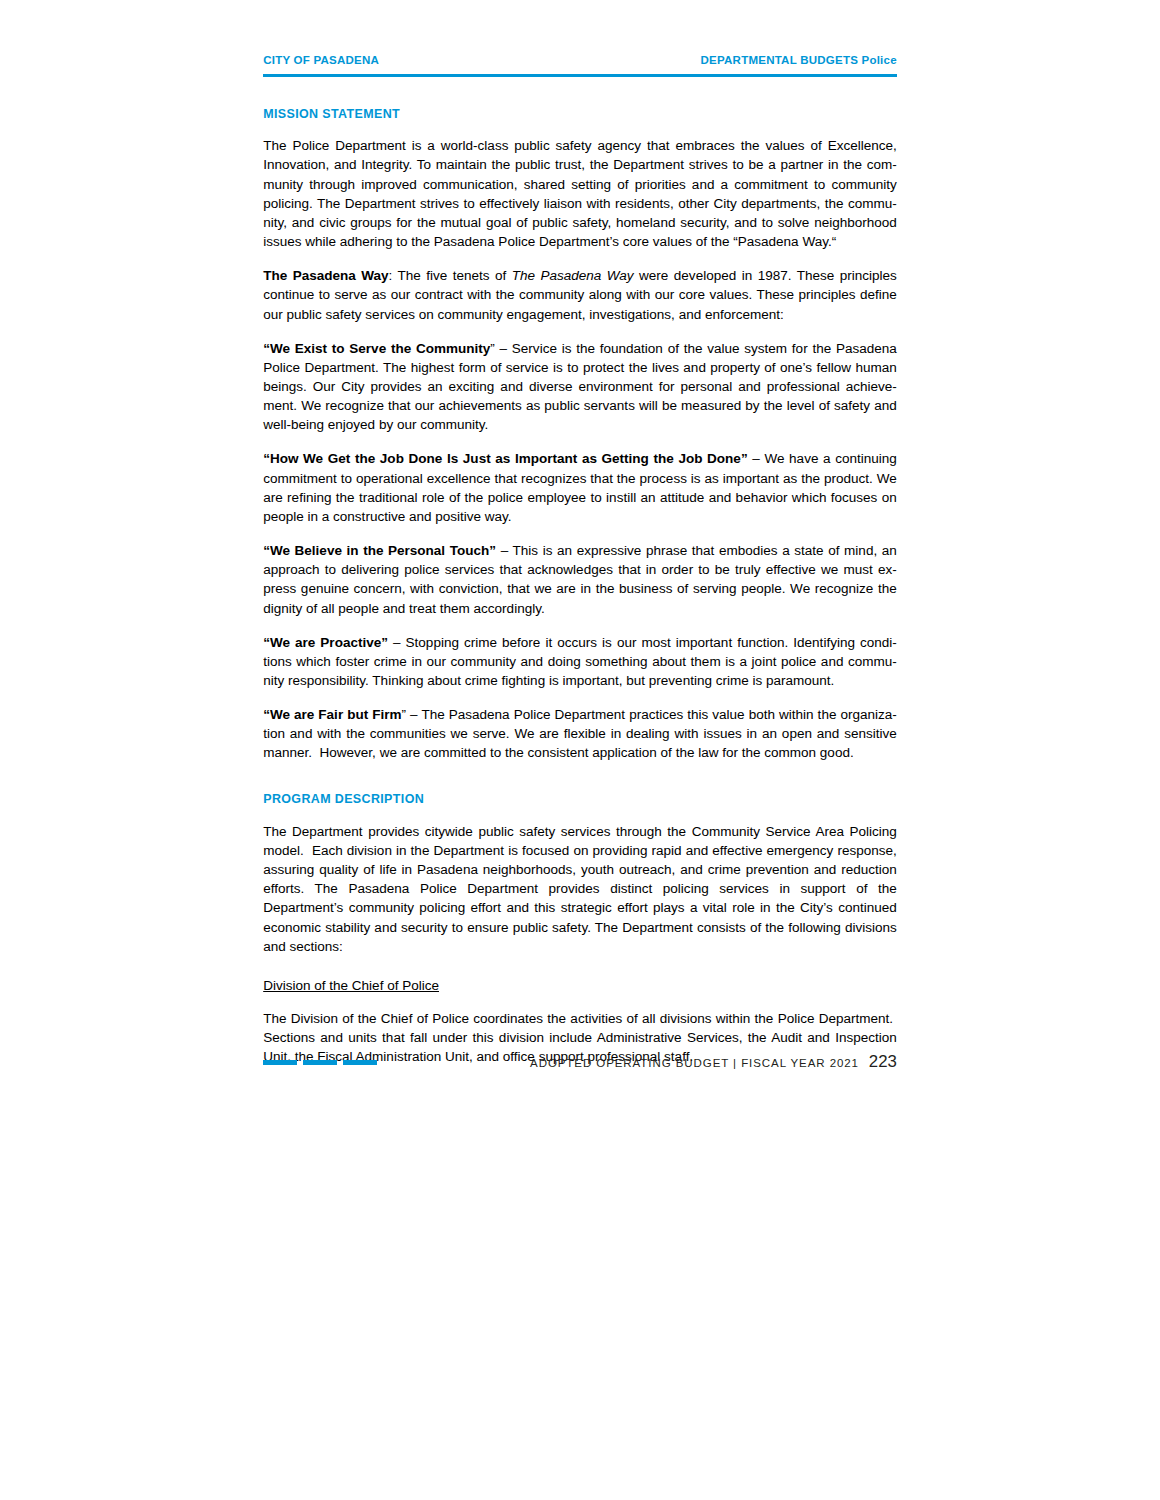City of Pasadena
Departmental Budgets Police
Mission Statement
The Police Department is a world-class public safety agency that embraces the values of Excellence, Innovation, and Integrity. To maintain the public trust, the Department strives to be a partner in the community through improved communication, shared setting of priorities and a commitment to community policing. The Department strives to effectively liaison with residents, other City departments, the community, and civic groups for the mutual goal of public safety, homeland security, and to solve neighborhood issues while adhering to the Pasadena Police Department’s core values of the “Pasadena Way.“
The Pasadena Way: The five tenets of The Pasadena Way were developed in 1987. These principles continue to serve as our contract with the community along with our core values. These principles define our public safety services on community engagement, investigations, and enforcement:
“We Exist to Serve the Community” – Service is the foundation of the value system for the Pasadena Police Department. The highest form of service is to protect the lives and property of one’s fellow human beings. Our City provides an exciting and diverse environment for personal and professional achievement. We recognize that our achievements as public servants will be measured by the level of safety and well-being enjoyed by our community.
“How We Get the Job Done Is Just as Important as Getting the Job Done” – We have a continuing commitment to operational excellence that recognizes that the process is as important as the product. We are refining the traditional role of the police employee to instill an attitude and behavior which focuses on people in a constructive and positive way.
“We Believe in the Personal Touch” – This is an expressive phrase that embodies a state of mind, an approach to delivering police services that acknowledges that in order to be truly effective we must express genuine concern, with conviction, that we are in the business of serving people. We recognize the dignity of all people and treat them accordingly.
“We are Proactive” – Stopping crime before it occurs is our most important function. Identifying conditions which foster crime in our community and doing something about them is a joint police and community responsibility. Thinking about crime fighting is important, but preventing crime is paramount.
“We are Fair but Firm” – The Pasadena Police Department practices this value both within the organization and with the communities we serve. We are flexible in dealing with issues in an open and sensitive manner. However, we are committed to the consistent application of the law for the common good.
Program Description
The Department provides citywide public safety services through the Community Service Area Policing model. Each division in the Department is focused on providing rapid and effective emergency response, assuring quality of life in Pasadena neighborhoods, youth outreach, and crime prevention and reduction efforts. The Pasadena Police Department provides distinct policing services in support of the Department’s community policing effort and this strategic effort plays a vital role in the City’s continued economic stability and security to ensure public safety. The Department consists of the following divisions and sections:
Division of the Chief of Police
The Division of the Chief of Police coordinates the activities of all divisions within the Police Department. Sections and units that fall under this division include Administrative Services, the Audit and Inspection Unit, the Fiscal Administration Unit, and office support professional staff.
Adopted Operating Budget | Fiscal Year 2021 223